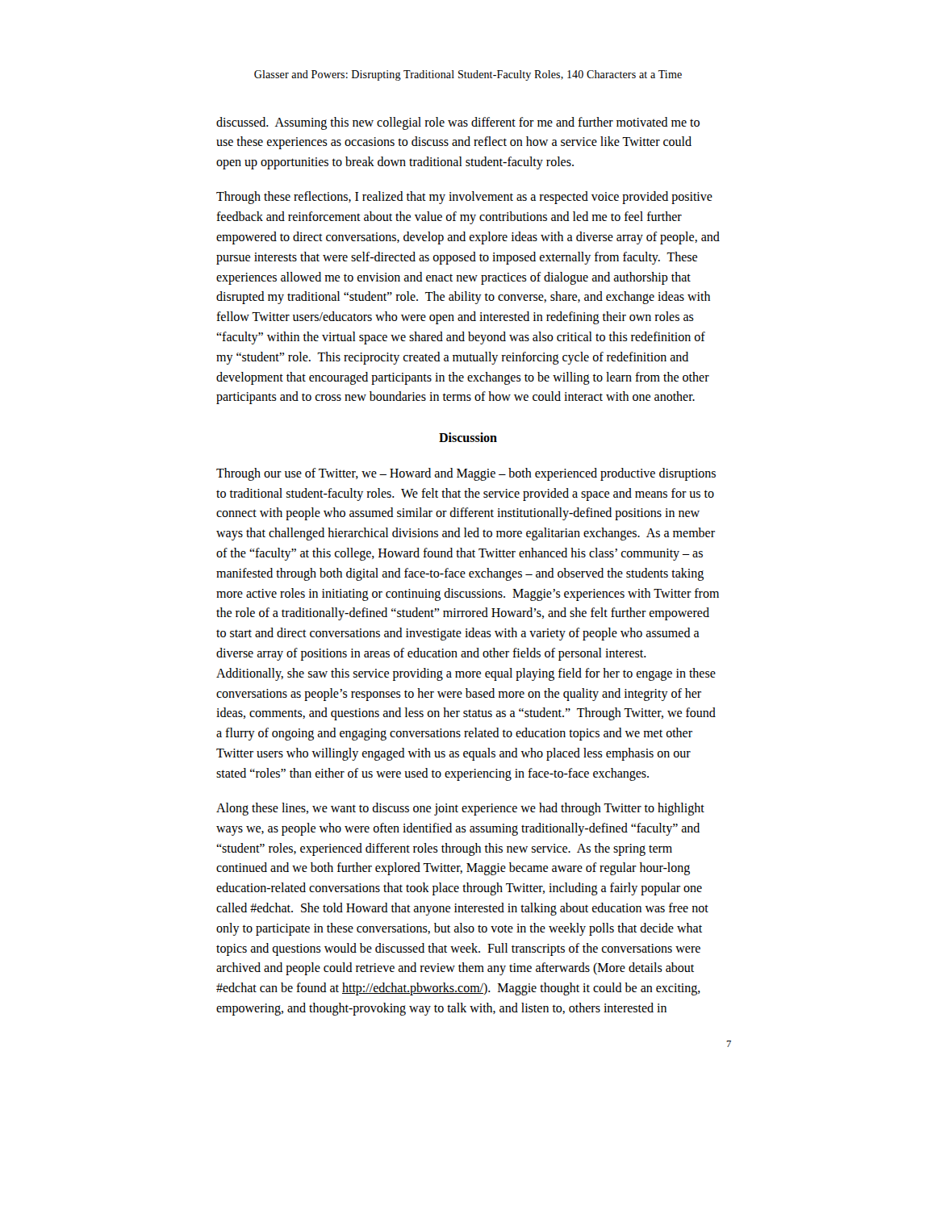Glasser and Powers: Disrupting Traditional Student-Faculty Roles, 140 Characters at a Time
discussed. Assuming this new collegial role was different for me and further motivated me to use these experiences as occasions to discuss and reflect on how a service like Twitter could open up opportunities to break down traditional student-faculty roles.
Through these reflections, I realized that my involvement as a respected voice provided positive feedback and reinforcement about the value of my contributions and led me to feel further empowered to direct conversations, develop and explore ideas with a diverse array of people, and pursue interests that were self-directed as opposed to imposed externally from faculty. These experiences allowed me to envision and enact new practices of dialogue and authorship that disrupted my traditional “student” role. The ability to converse, share, and exchange ideas with fellow Twitter users/educators who were open and interested in redefining their own roles as “faculty” within the virtual space we shared and beyond was also critical to this redefinition of my “student” role. This reciprocity created a mutually reinforcing cycle of redefinition and development that encouraged participants in the exchanges to be willing to learn from the other participants and to cross new boundaries in terms of how we could interact with one another.
Discussion
Through our use of Twitter, we – Howard and Maggie – both experienced productive disruptions to traditional student-faculty roles. We felt that the service provided a space and means for us to connect with people who assumed similar or different institutionally-defined positions in new ways that challenged hierarchical divisions and led to more egalitarian exchanges. As a member of the “faculty” at this college, Howard found that Twitter enhanced his class’ community – as manifested through both digital and face-to-face exchanges – and observed the students taking more active roles in initiating or continuing discussions. Maggie’s experiences with Twitter from the role of a traditionally-defined “student” mirrored Howard’s, and she felt further empowered to start and direct conversations and investigate ideas with a variety of people who assumed a diverse array of positions in areas of education and other fields of personal interest. Additionally, she saw this service providing a more equal playing field for her to engage in these conversations as people’s responses to her were based more on the quality and integrity of her ideas, comments, and questions and less on her status as a “student.” Through Twitter, we found a flurry of ongoing and engaging conversations related to education topics and we met other Twitter users who willingly engaged with us as equals and who placed less emphasis on our stated “roles” than either of us were used to experiencing in face-to-face exchanges.
Along these lines, we want to discuss one joint experience we had through Twitter to highlight ways we, as people who were often identified as assuming traditionally-defined “faculty” and “student” roles, experienced different roles through this new service. As the spring term continued and we both further explored Twitter, Maggie became aware of regular hour-long education-related conversations that took place through Twitter, including a fairly popular one called #edchat. She told Howard that anyone interested in talking about education was free not only to participate in these conversations, but also to vote in the weekly polls that decide what topics and questions would be discussed that week. Full transcripts of the conversations were archived and people could retrieve and review them any time afterwards (More details about #edchat can be found at http://edchat.pbworks.com/). Maggie thought it could be an exciting, empowering, and thought-provoking way to talk with, and listen to, others interested in
7